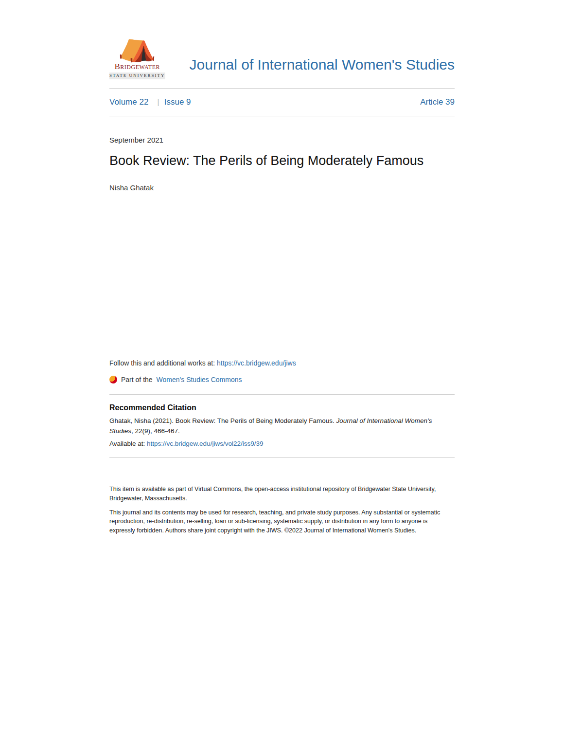⛺ Bridgewater STATE UNIVERSITY
Journal of International Women's Studies
Volume 22|Issue 9
Article 39
September 2021
Book Review: The Perils of Being Moderately Famous
Nisha Ghatak
Follow this and additional works at: https://vc.bridgew.edu/jiws
Part of the Women's Studies Commons
Recommended Citation
Ghatak, Nisha (2021). Book Review: The Perils of Being Moderately Famous. Journal of International Women's Studies, 22(9), 466-467.
Available at: https://vc.bridgew.edu/jiws/vol22/iss9/39
This item is available as part of Virtual Commons, the open-access institutional repository of Bridgewater State University, Bridgewater, Massachusetts.
This journal and its contents may be used for research, teaching, and private study purposes. Any substantial or systematic reproduction, re-distribution, re-selling, loan or sub-licensing, systematic supply, or distribution in any form to anyone is expressly forbidden. Authors share joint copyright with the JIWS. ©2022 Journal of International Women's Studies.